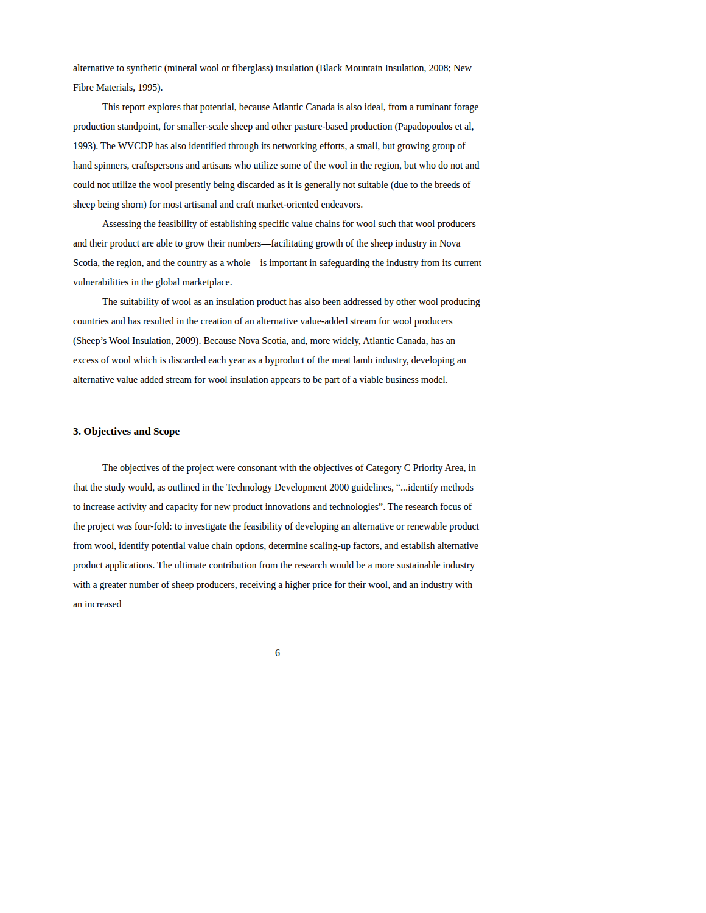alternative to synthetic (mineral wool or fiberglass) insulation (Black Mountain Insulation, 2008; New Fibre Materials, 1995).
This report explores that potential, because Atlantic Canada is also ideal, from a ruminant forage production standpoint, for smaller-scale sheep and other pasture-based production (Papadopoulos et al, 1993). The WVCDP has also identified through its networking efforts, a small, but growing group of hand spinners, craftspersons and artisans who utilize some of the wool in the region, but who do not and could not utilize the wool presently being discarded as it is generally not suitable (due to the breeds of sheep being shorn) for most artisanal and craft market-oriented endeavors.
Assessing the feasibility of establishing specific value chains for wool such that wool producers and their product are able to grow their numbers—facilitating growth of the sheep industry in Nova Scotia, the region, and the country as a whole—is important in safeguarding the industry from its current vulnerabilities in the global marketplace.
The suitability of wool as an insulation product has also been addressed by other wool producing countries and has resulted in the creation of an alternative value-added stream for wool producers (Sheep’s Wool Insulation, 2009). Because Nova Scotia, and, more widely, Atlantic Canada, has an excess of wool which is discarded each year as a byproduct of the meat lamb industry, developing an alternative value added stream for wool insulation appears to be part of a viable business model.
3. Objectives and Scope
The objectives of the project were consonant with the objectives of Category C Priority Area, in that the study would, as outlined in the Technology Development 2000 guidelines, “...identify methods to increase activity and capacity for new product innovations and technologies”. The research focus of the project was four-fold: to investigate the feasibility of developing an alternative or renewable product from wool, identify potential value chain options, determine scaling-up factors, and establish alternative product applications. The ultimate contribution from the research would be a more sustainable industry with a greater number of sheep producers, receiving a higher price for their wool, and an industry with an increased
6